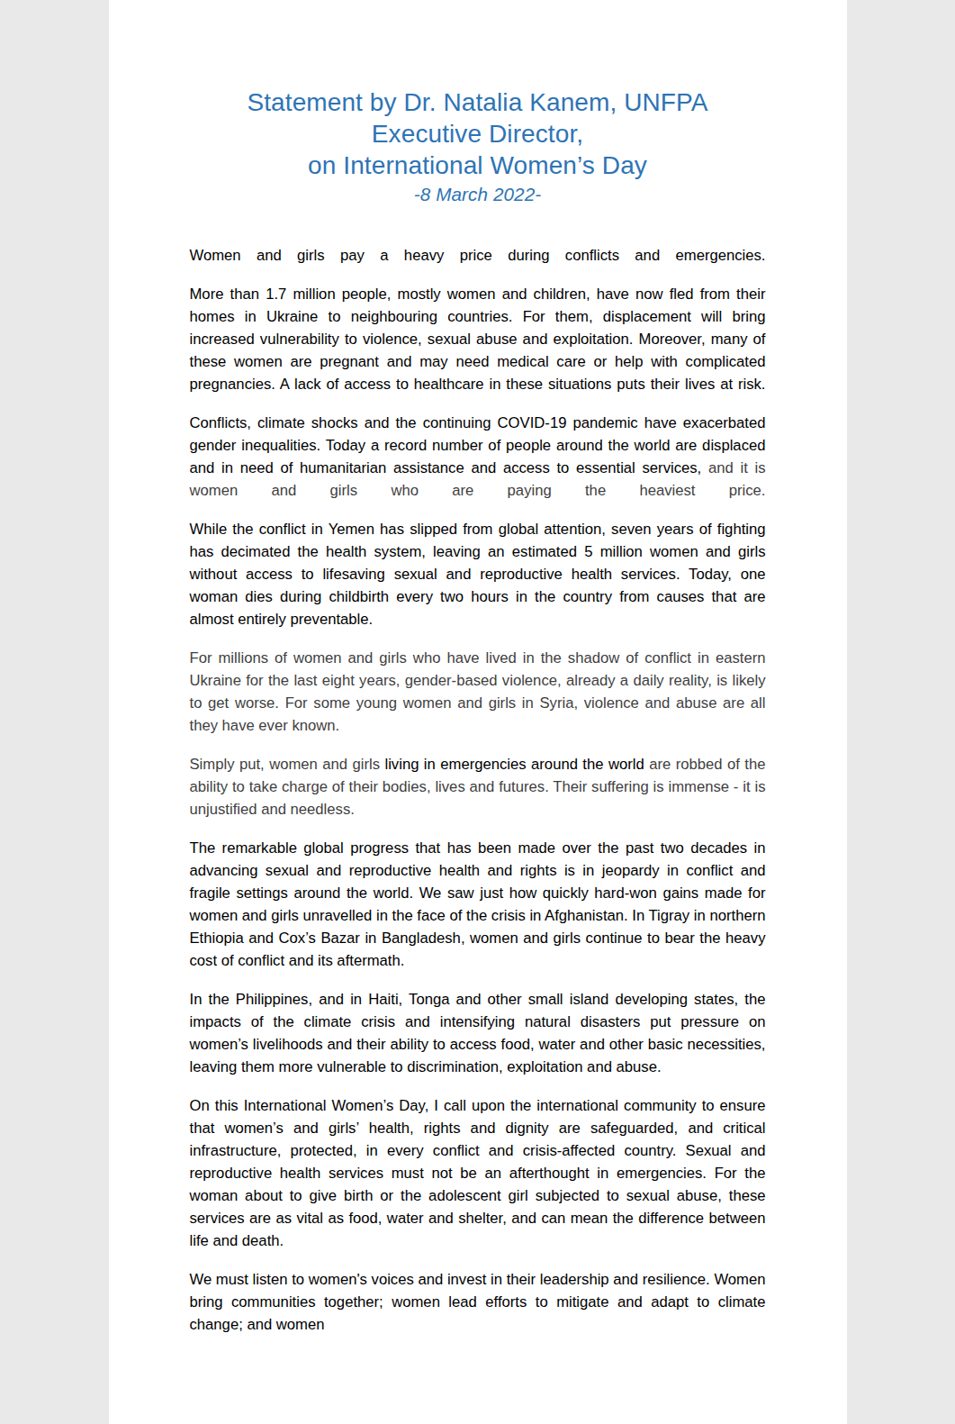Statement by Dr. Natalia Kanem, UNFPA Executive Director,
on International Women’s Day -8 March 2022-
Women and girls pay a heavy price during conflicts and emergencies.
More than 1.7 million people, mostly women and children, have now fled from their homes in Ukraine to neighbouring countries. For them, displacement will bring increased vulnerability to violence, sexual abuse and exploitation. Moreover, many of these women are pregnant and may need medical care or help with complicated pregnancies. A lack of access to healthcare in these situations puts their lives at risk.
Conflicts, climate shocks and the continuing COVID-19 pandemic have exacerbated gender inequalities. Today a record number of people around the world are displaced and in need of humanitarian assistance and access to essential services, and it is women and girls who are paying the heaviest price.
While the conflict in Yemen has slipped from global attention, seven years of fighting has decimated the health system, leaving an estimated 5 million women and girls without access to lifesaving sexual and reproductive health services. Today, one woman dies during childbirth every two hours in the country from causes that are almost entirely preventable.
For millions of women and girls who have lived in the shadow of conflict in eastern Ukraine for the last eight years, gender-based violence, already a daily reality, is likely to get worse. For some young women and girls in Syria, violence and abuse are all they have ever known.
Simply put, women and girls living in emergencies around the world are robbed of the ability to take charge of their bodies, lives and futures. Their suffering is immense - it is unjustified and needless.
The remarkable global progress that has been made over the past two decades in advancing sexual and reproductive health and rights is in jeopardy in conflict and fragile settings around the world. We saw just how quickly hard-won gains made for women and girls unravelled in the face of the crisis in Afghanistan. In Tigray in northern Ethiopia and Cox’s Bazar in Bangladesh, women and girls continue to bear the heavy cost of conflict and its aftermath.
In the Philippines, and in Haiti, Tonga and other small island developing states, the impacts of the climate crisis and intensifying natural disasters put pressure on women’s livelihoods and their ability to access food, water and other basic necessities, leaving them more vulnerable to discrimination, exploitation and abuse.
On this International Women’s Day, I call upon the international community to ensure that women’s and girls’ health, rights and dignity are safeguarded, and critical infrastructure, protected, in every conflict and crisis-affected country. Sexual and reproductive health services must not be an afterthought in emergencies. For the woman about to give birth or the adolescent girl subjected to sexual abuse, these services are as vital as food, water and shelter, and can mean the difference between life and death.
We must listen to women's voices and invest in their leadership and resilience. Women bring communities together; women lead efforts to mitigate and adapt to climate change; and women